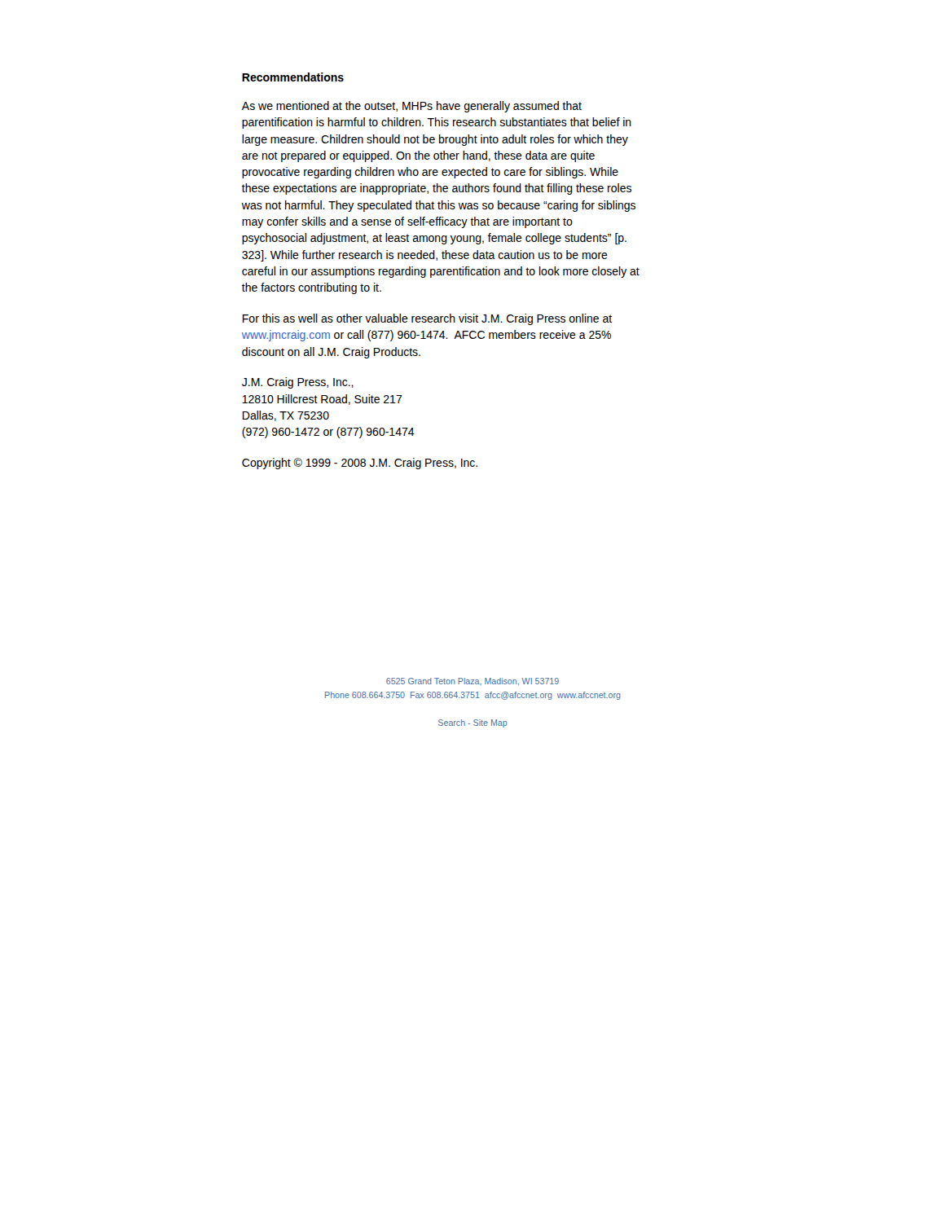Recommendations
As we mentioned at the outset, MHPs have generally assumed that parentification is harmful to children. This research substantiates that belief in large measure. Children should not be brought into adult roles for which they are not prepared or equipped. On the other hand, these data are quite provocative regarding children who are expected to care for siblings. While these expectations are inappropriate, the authors found that filling these roles was not harmful. They speculated that this was so because “caring for siblings may confer skills and a sense of self-efficacy that are important to psychosocial adjustment, at least among young, female college students” [p. 323]. While further research is needed, these data caution us to be more careful in our assumptions regarding parentification and to look more closely at the factors contributing to it.
For this as well as other valuable research visit J.M. Craig Press online at www.jmcraig.com or call (877) 960-1474. AFCC members receive a 25% discount on all J.M. Craig Products.
J.M. Craig Press, Inc.,
12810 Hillcrest Road, Suite 217
Dallas, TX 75230
(972) 960-1472 or (877) 960-1474
Copyright © 1999 - 2008 J.M. Craig Press, Inc.
6525 Grand Teton Plaza, Madison, WI 53719
Phone 608.664.3750 Fax 608.664.3751 afcc@afccnet.org www.afccnet.org
Search - Site Map